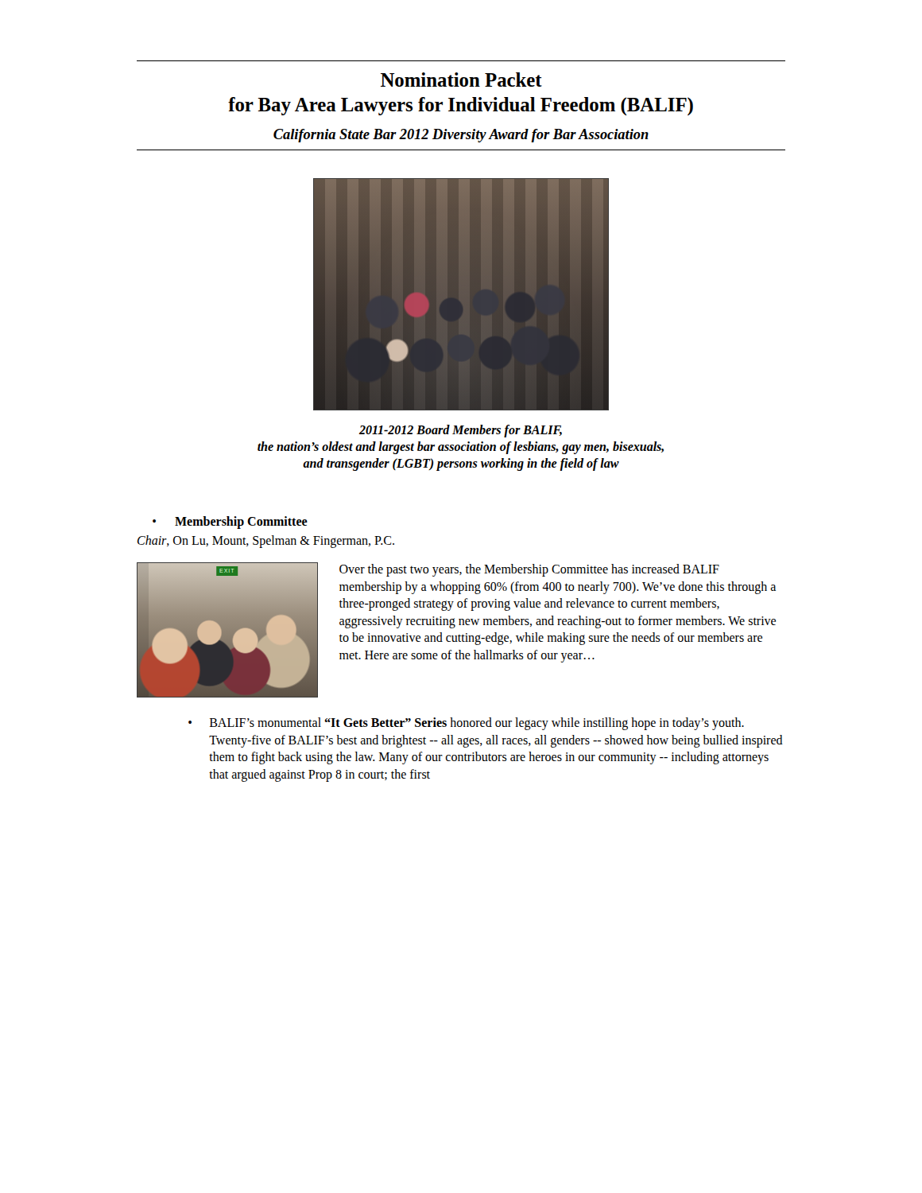Nomination Packet
for Bay Area Lawyers for Individual Freedom (BALIF)
California State Bar 2012 Diversity Award for Bar Association
2011-2012 Board Members for BALIF,
the nation’s oldest and largest bar association of lesbians, gay men, bisexuals,
and transgender (LGBT) persons working in the field of law
•Membership Committee
Chair, On Lu, Mount, Spelman & Fingerman, P.C.
EXIT
Over the past two years, the Membership Committee has increased BALIF membership by a whopping 60% (from 400 to nearly 700). We’ve done this through a three-pronged strategy of proving value and relevance to current members, aggressively recruiting new members, and reaching-out to former members. We strive to be innovative and cutting-edge, while making sure the needs of our members are met. Here are some of the hallmarks of our year…
BALIF’s monumental “It Gets Better” Series honored our legacy while instilling hope in today’s youth. Twenty-five of BALIF’s best and brightest -- all ages, all races, all genders -- showed how being bullied inspired them to fight back using the law. Many of our contributors are heroes in our community -- including attorneys that argued against Prop 8 in court; the first